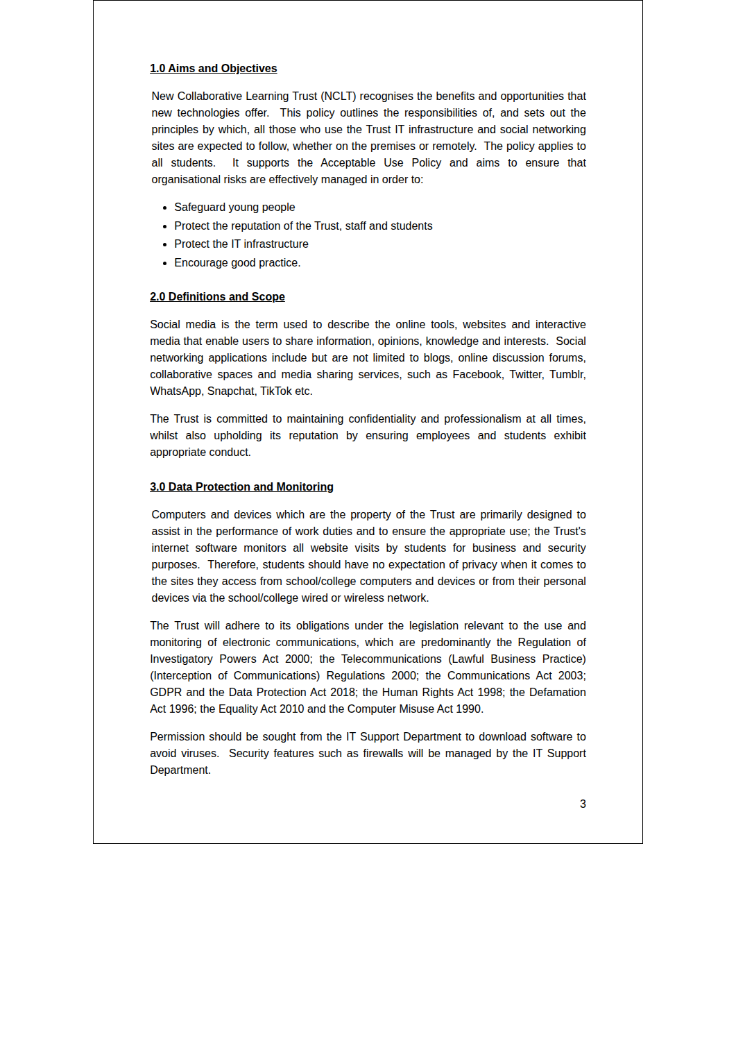1.0 Aims and Objectives
New Collaborative Learning Trust (NCLT) recognises the benefits and opportunities that new technologies offer. This policy outlines the responsibilities of, and sets out the principles by which, all those who use the Trust IT infrastructure and social networking sites are expected to follow, whether on the premises or remotely. The policy applies to all students. It supports the Acceptable Use Policy and aims to ensure that organisational risks are effectively managed in order to:
Safeguard young people
Protect the reputation of the Trust, staff and students
Protect the IT infrastructure
Encourage good practice.
2.0 Definitions and Scope
Social media is the term used to describe the online tools, websites and interactive media that enable users to share information, opinions, knowledge and interests. Social networking applications include but are not limited to blogs, online discussion forums, collaborative spaces and media sharing services, such as Facebook, Twitter, Tumblr, WhatsApp, Snapchat, TikTok etc.
The Trust is committed to maintaining confidentiality and professionalism at all times, whilst also upholding its reputation by ensuring employees and students exhibit appropriate conduct.
3.0 Data Protection and Monitoring
Computers and devices which are the property of the Trust are primarily designed to assist in the performance of work duties and to ensure the appropriate use; the Trust's internet software monitors all website visits by students for business and security purposes. Therefore, students should have no expectation of privacy when it comes to the sites they access from school/college computers and devices or from their personal devices via the school/college wired or wireless network.
The Trust will adhere to its obligations under the legislation relevant to the use and monitoring of electronic communications, which are predominantly the Regulation of Investigatory Powers Act 2000; the Telecommunications (Lawful Business Practice) (Interception of Communications) Regulations 2000; the Communications Act 2003; GDPR and the Data Protection Act 2018; the Human Rights Act 1998; the Defamation Act 1996; the Equality Act 2010 and the Computer Misuse Act 1990.
Permission should be sought from the IT Support Department to download software to avoid viruses. Security features such as firewalls will be managed by the IT Support Department.
3